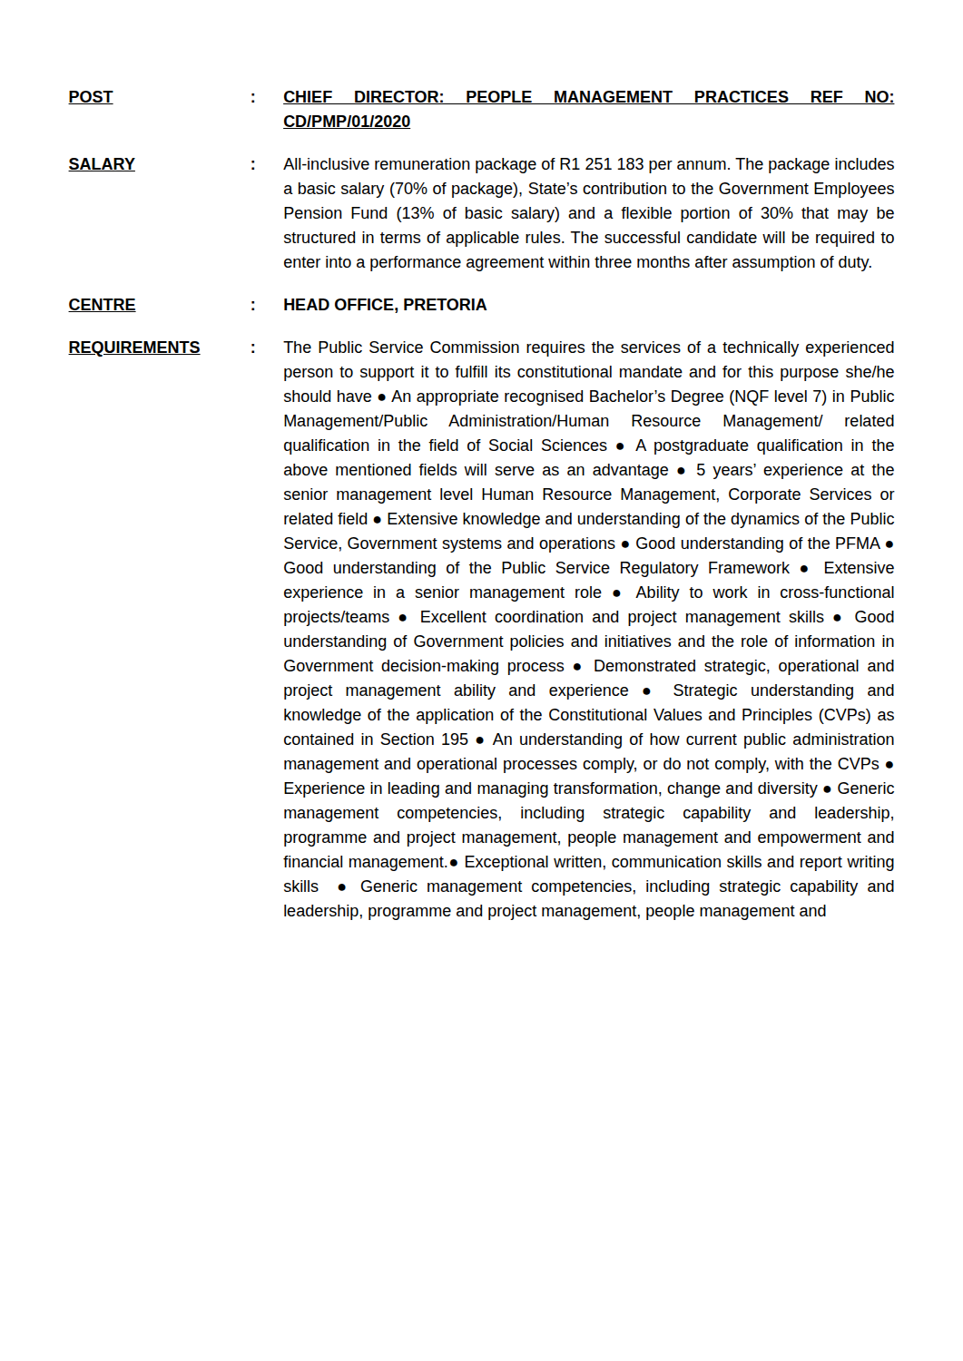| POST | : | CHIEF DIRECTOR: PEOPLE MANAGEMENT PRACTICES REF NO: CD/PMP/01/2020 |
| SALARY | : | All-inclusive remuneration package of R1 251 183 per annum. The package includes a basic salary (70% of package), State’s contribution to the Government Employees Pension Fund (13% of basic salary) and a flexible portion of 30% that may be structured in terms of applicable rules. The successful candidate will be required to enter into a performance agreement within three months after assumption of duty. |
| CENTRE | : | HEAD OFFICE, PRETORIA |
| REQUIREMENTS | : | The Public Service Commission requires the services of a technically experienced person to support it to fulfill its constitutional mandate and for this purpose she/he should have ● An appropriate recognised Bachelor’s Degree (NQF level 7) in Public Management/Public Administration/Human Resource Management/ related qualification in the field of Social Sciences ● A postgraduate qualification in the above mentioned fields will serve as an advantage ● 5 years’ experience at the senior management level Human Resource Management, Corporate Services or related field ● Extensive knowledge and understanding of the dynamics of the Public Service, Government systems and operations ● Good understanding of the PFMA ● Good understanding of the Public Service Regulatory Framework ● Extensive experience in a senior management role ● Ability to work in cross-functional projects/teams ● Excellent coordination and project management skills ● Good understanding of Government policies and initiatives and the role of information in Government decision-making process ● Demonstrated strategic, operational and project management ability and experience ● Strategic understanding and knowledge of the application of the Constitutional Values and Principles (CVPs) as contained in Section 195 ● An understanding of how current public administration management and operational processes comply, or do not comply, with the CVPs ● Experience in leading and managing transformation, change and diversity ● Generic management competencies, including strategic capability and leadership, programme and project management, people management and empowerment and financial management.● Exceptional written, communication skills and report writing skills ● Generic management competencies, including strategic capability and leadership, programme and project management, people management and |